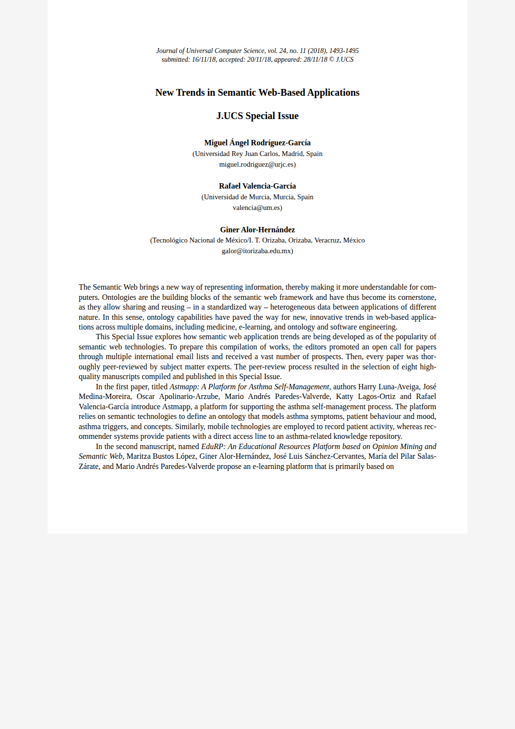Journal of Universal Computer Science, vol. 24, no. 11 (2018), 1493-1495
submitted: 16/11/18, accepted: 20/11/18, appeared: 28/11/18 © J.UCS
New Trends in Semantic Web-Based Applications J.UCS Special Issue
Miguel Ángel Rodríguez-García
(Universidad Rey Juan Carlos, Madrid, Spain
miguel.rodriguez@urjc.es)
Rafael Valencia-García
(Universidad de Murcia, Murcia, Spain
valencia@um.es)
Giner Alor-Hernández
(Tecnológico Nacional de México/I. T. Orizaba, Orizaba, Veracruz, México
galor@itorizaba.edu.mx)
The Semantic Web brings a new way of representing information, thereby making it more understandable for computers. Ontologies are the building blocks of the semantic web framework and have thus become its cornerstone, as they allow sharing and reusing – in a standardized way – heterogeneous data between applications of different nature. In this sense, ontology capabilities have paved the way for new, innovative trends in web-based applications across multiple domains, including medicine, e-learning, and ontology and software engineering.
This Special Issue explores how semantic web application trends are being developed as of the popularity of semantic web technologies. To prepare this compilation of works, the editors promoted an open call for papers through multiple international email lists and received a vast number of prospects. Then, every paper was thoroughly peer-reviewed by subject matter experts. The peer-review process resulted in the selection of eight high-quality manuscripts compiled and published in this Special Issue.
In the first paper, titled Astmapp: A Platform for Asthma Self-Management, authors Harry Luna-Aveiga, José Medina-Moreira, Oscar Apolinario-Arzube, Mario Andrés Paredes-Valverde, Katty Lagos-Ortiz and Rafael Valencia-García introduce Astmapp, a platform for supporting the asthma self-management process. The platform relies on semantic technologies to define an ontology that models asthma symptoms, patient behaviour and mood, asthma triggers, and concepts. Similarly, mobile technologies are employed to record patient activity, whereas recommender systems provide patients with a direct access line to an asthma-related knowledge repository.
In the second manuscript, named EduRP: An Educational Resources Platform based on Opinion Mining and Semantic Web, Maritza Bustos López, Giner Alor-Hernández, José Luis Sánchez-Cervantes, María del Pilar Salas-Zárate, and Mario Andrés Paredes-Valverde propose an e-learning platform that is primarily based on